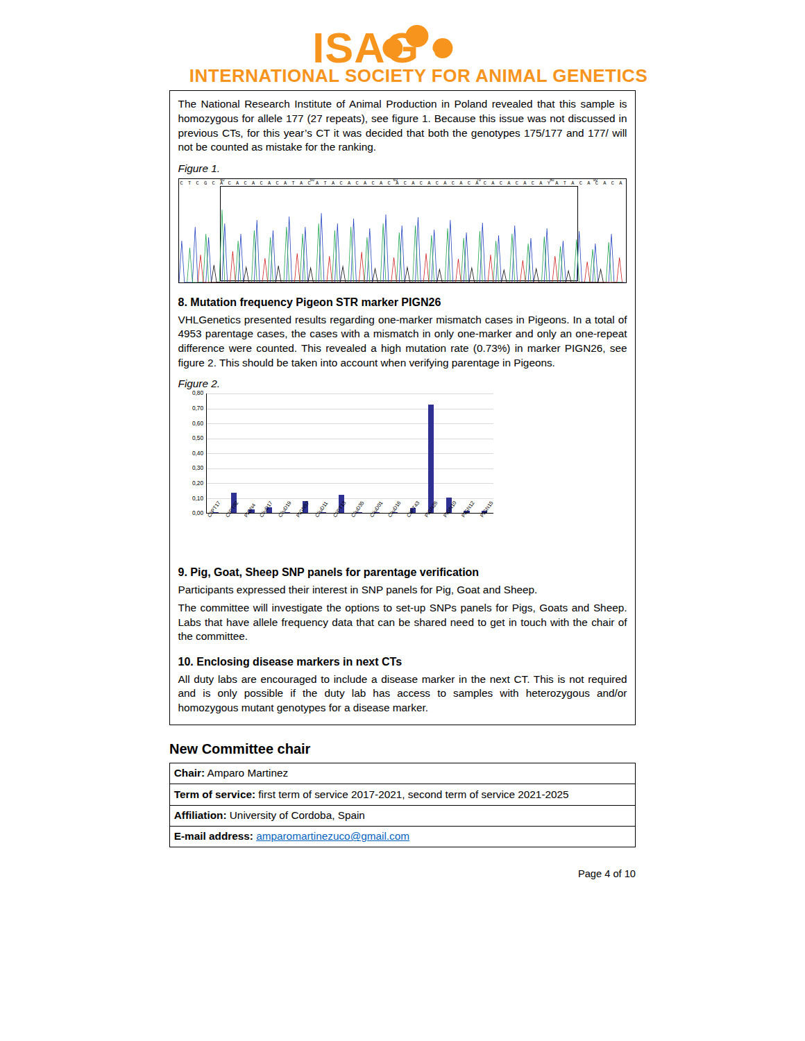ISAG
INTERNATIONAL SOCIETY FOR ANIMAL GENETICS
The National Research Institute of Animal Production in Poland revealed that this sample is homozygous for allele 177 (27 repeats), see figure 1. Because this issue was not discussed in previous CTs, for this year’s CT it was decided that both the genotypes 175/177 and 177/ will not be counted as mistake for the ranking.
Figure 1.
40 50 60 70 80 90
C T C G C A C A C A C A C A T A C A T A C A C A C A C A C A C A C A C A C A C A C A C A C A Y A T A C A C A C A C A C R C G C S
8. Mutation frequency Pigeon STR marker PIGN26
VHLGenetics presented results regarding one-marker mismatch cases in Pigeons. In a total of 4953 parentage cases, the cases with a mismatch in only one-marker and only an one-repeat difference were counted. This revealed a high mutation rate (0.73%) in marker PIGN26, see figure 2. This should be taken into account when verifying parentage in Pigeons.
Figure 2.
0,80 0,70 0,60 0,50 0,40 0,30 0,20 0,10 0,00
CliPT17 CliPT02 PIGN4 CliuD17 CliuD19 PIGN57 CliuD11 CliPT13 CliuD35 CliuD01 CliuD16 CliPT43 PIGN26 PIGN10 PIGN12 PIGN15
9. Pig, Goat, Sheep SNP panels for parentage verification
Participants expressed their interest in SNP panels for Pig, Goat and Sheep.
The committee will investigate the options to set-up SNPs panels for Pigs, Goats and Sheep. Labs that have allele frequency data that can be shared need to get in touch with the chair of the committee.
10. Enclosing disease markers in next CTs
All duty labs are encouraged to include a disease marker in the next CT. This is not required and is only possible if the duty lab has access to samples with heterozygous and/or homozygous mutant genotypes for a disease marker.
New Committee chair
| Chair: Amparo Martinez |
| Term of service: first term of service 2017-2021, second term of service 2021-2025 |
| Affiliation: University of Cordoba, Spain |
| E-mail address: amparomartinezuco@gmail.com |
Page 4 of 10